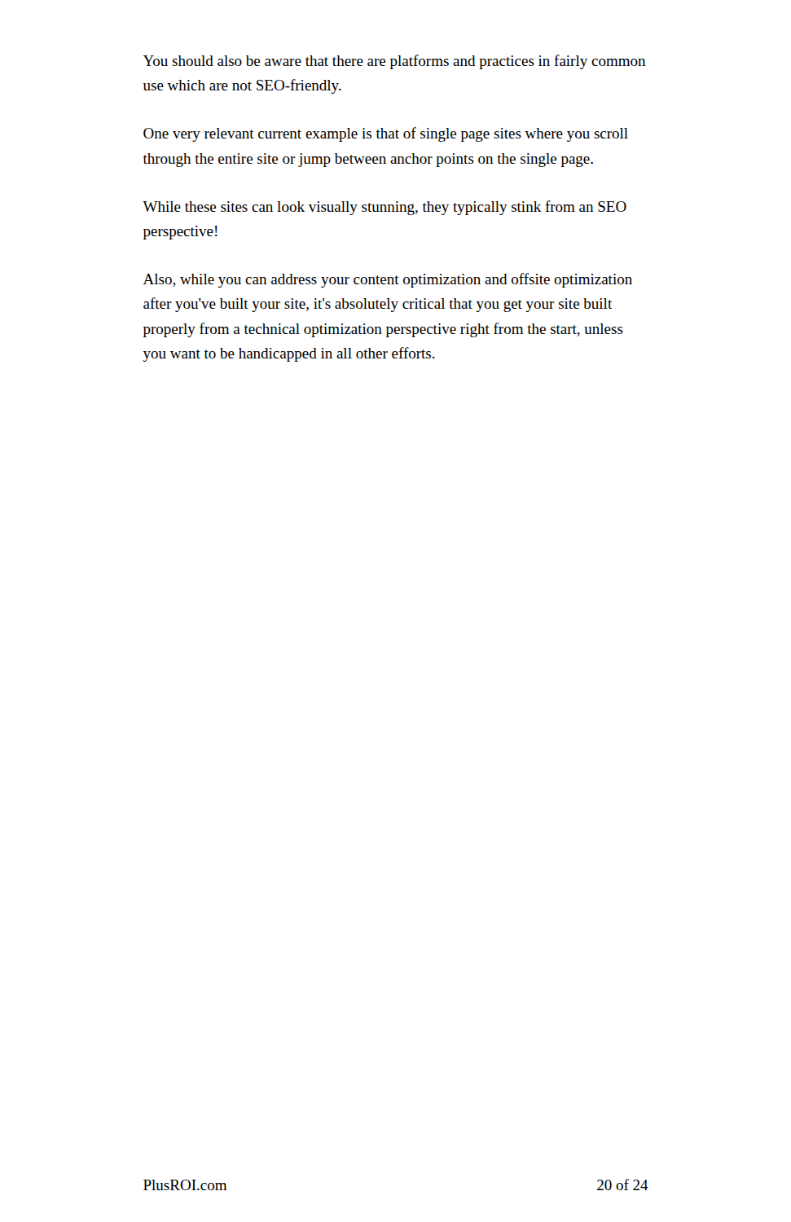You should also be aware that there are platforms and practices in fairly common use which are not SEO-friendly.
One very relevant current example is that of single page sites where you scroll through the entire site or jump between anchor points on the single page.
While these sites can look visually stunning, they typically stink from an SEO perspective!
Also, while you can address your content optimization and offsite optimization after you've built your site, it's absolutely critical that you get your site built properly from a technical optimization perspective right from the start, unless you want to be handicapped in all other efforts.
PlusROI.com 20 of 24